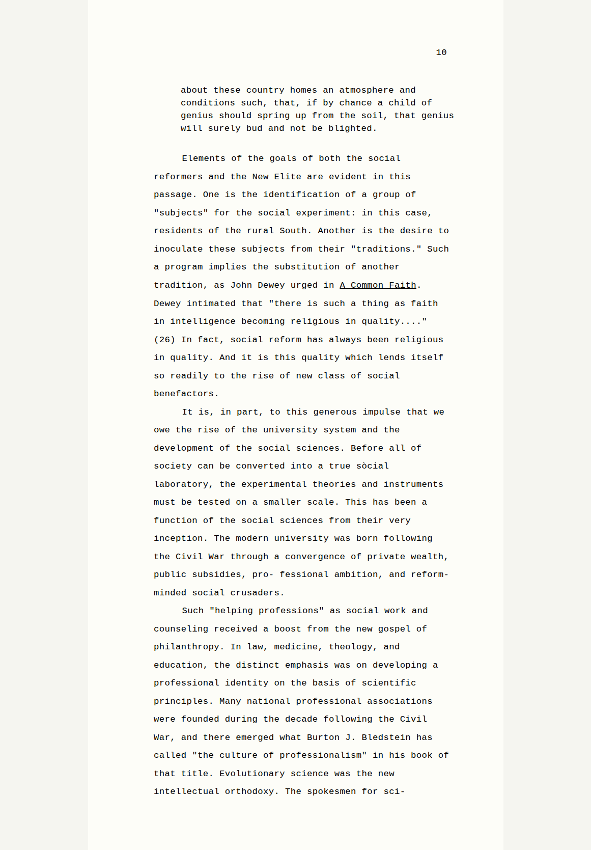10
about these country homes an atmosphere and conditions such, that, if by chance a child of genius should spring up from the soil, that genius will surely bud and not be blighted.
Elements of the goals of both the social reformers and the New Elite are evident in this passage. One is the identification of a group of "subjects" for the social experiment: in this case, residents of the rural South. Another is the desire to inoculate these subjects from their "traditions." Such a program implies the substitution of another tradition, as John Dewey urged in A Common Faith. Dewey intimated that "there is such a thing as faith in intelligence becoming religious in quality...." (26) In fact, social reform has always been religious in quality. And it is this quality which lends itself so readily to the rise of new class of social benefactors.
It is, in part, to this generous impulse that we owe the rise of the university system and the development of the social sciences. Before all of society can be converted into a true sòcial laboratory, the experimental theories and instruments must be tested on a smaller scale. This has been a function of the social sciences from their very inception. The modern university was born following the Civil War through a convergence of private wealth, public subsidies, pro- fessional ambition, and reform-minded social crusaders.
Such "helping professions" as social work and counseling received a boost from the new gospel of philanthropy. In law, medicine, theology, and education, the distinct emphasis was on developing a professional identity on the basis of scientific principles. Many national professional associations were founded during the decade following the Civil War, and there emerged what Burton J. Bledstein has called "the culture of professionalism" in his book of that title. Evolutionary science was the new intellectual orthodoxy. The spokesmen for sci-